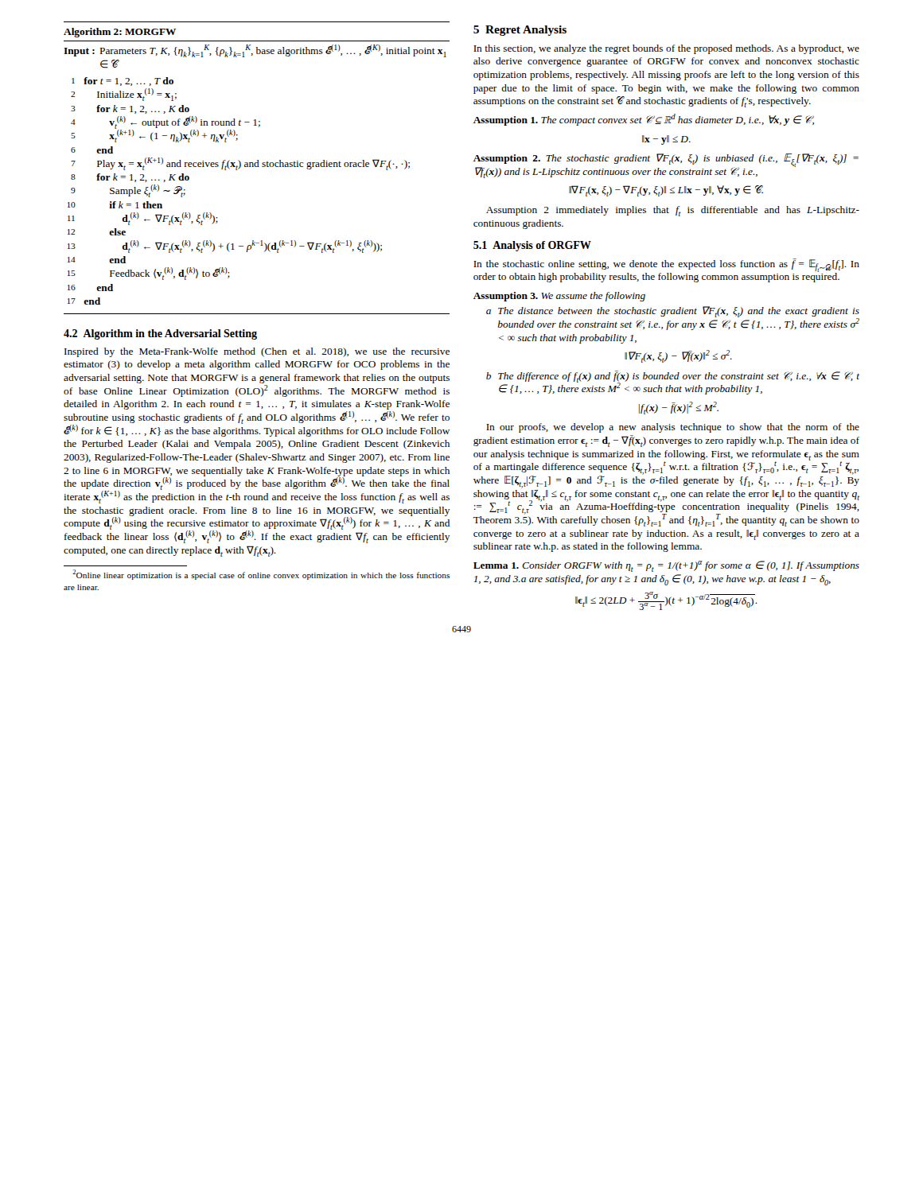Algorithm 2: MORGFW
Input : Parameters T, K, {ηk}k=1K, {ρk}k=1K, base algorithms 𝓔(1), … , 𝓔(K), initial point x1 ∈ 𝒞
for t = 1, 2, … , T do
Initialize xt(1) = x1;
for k = 1, 2, … , K do
vt(k) ← output of 𝓔(k) in round t − 1;
xt(k+1) ← (1 − ηk)xt(k) + ηk vt(k);
end
Play xt = xt(K+1) and receives ft(xt) and stochastic gradient oracle ∇Ft(·, ·);
for k = 1, 2, … , K do
Sample ξt(k) ∼ 𝒫t;
if k = 1 then
dt(k) ← ∇Ft(xt(k), ξt(k));
else
dt(k) ← ∇Ft(xt(k), ξt(k)) + (1 − ρk−1)(dt(k−1) − ∇Ft(xt(k−1), ξt(k)));
end
Feedback ⟨vt(k), dt(k)⟩ to 𝓔(k);
end
end
4.2 Algorithm in the Adversarial Setting
Inspired by the Meta-Frank-Wolfe method (Chen et al. 2018), we use the recursive estimator (3) to develop a meta algorithm called MORGFW for OCO problems in the adversarial setting. Note that MORGFW is a general framework that relies on the outputs of base Online Linear Optimization (OLO)2 algorithms. The MORGFW method is detailed in Algorithm 2. In each round t = 1, … , T, it simulates a K-step Frank-Wolfe subroutine using stochastic gradients of ft and OLO algorithms 𝓔(1), … , 𝓔(k). We refer to 𝓔(k) for k ∈ {1, … , K} as the base algorithms. Typical algorithms for OLO include Follow the Perturbed Leader (Kalai and Vempala 2005), Online Gradient Descent (Zinkevich 2003), Regularized-Follow-The-Leader (Shalev-Shwartz and Singer 2007), etc. From line 2 to line 6 in MORGFW, we sequentially take K Frank-Wolfe-type update steps in which the update direction vt(k) is produced by the base algorithm 𝓔(k). We then take the final iterate xt(K+1) as the prediction in the t-th round and receive the loss function ft as well as the stochastic gradient oracle. From line 8 to line 16 in MORGFW, we sequentially compute dt(k) using the recursive estimator to approximate ∇ft(xt(k)) for k = 1, … , K and feedback the linear loss ⟨dt(k), vt(k)⟩ to 𝓔(k). If the exact gradient ∇ft can be efficiently computed, one can directly replace dt with ∇ft(xt).
2Online linear optimization is a special case of online convex optimization in which the loss functions are linear.
5 Regret Analysis
In this section, we analyze the regret bounds of the proposed methods. As a byproduct, we also derive convergence guarantee of ORGFW for convex and nonconvex stochastic optimization problems, respectively. All missing proofs are left to the long version of this paper due to the limit of space. To begin with, we make the following two common assumptions on the constraint set 𝒞 and stochastic gradients of ft's, respectively.
Assumption 1. The compact convex set 𝒞 ⊆ ℝd has diameter D, i.e., ∀x, y ∈ 𝒞,
‖x − y‖ ≤ D.
Assumption 2. The stochastic gradient ∇Ft(x, ξt) is unbiased (i.e., 𝔼ξt[∇Ft(x, ξt)] = ∇ft(x)) and is L-Lipschitz continuous over the constraint set 𝒞, i.e.,
‖∇Ft(x, ξt) − ∇Ft(y, ξt)‖ ≤ L‖x − y‖, ∀x, y ∈ 𝒞.
Assumption 2 immediately implies that ft is differentiable and has L-Lipschitz-continuous gradients.
5.1 Analysis of ORGFW
In the stochastic online setting, we denote the expected loss function as f̄ = 𝔼ft∼𝒟[ft]. In order to obtain high probability results, the following common assumption is required.
Assumption 3. We assume the following
The distance between the stochastic gradient ∇Ft(x, ξt) and the exact gradient is bounded over the constraint set 𝒞, i.e., for any x ∈ 𝒞, t ∈ {1, … , T}, there exists σ2 < ∞ such that with probability 1,
‖∇Ft(x, ξt) − ∇f̄(x)‖2 ≤ σ2.
The difference of ft(x) and f̄(x) is bounded over the constraint set 𝒞, i.e., ∀x ∈ 𝒞, t ∈ {1, … , T}, there exists M2 < ∞ such that with probability 1,
|ft(x) − f̄(x)|2 ≤ M2.
In our proofs, we develop a new analysis technique to show that the norm of the gradient estimation error ϵt := dt − ∇f̄(xt) converges to zero rapidly w.h.p. The main idea of our analysis technique is summarized in the following. First, we reformulate ϵt as the sum of a martingale difference sequence {ζt,τ}τ=1t w.r.t. a filtration {ℱτ}τ=0t, i.e., ϵt = ∑τ=1t ζt,τ, where 𝔼[ζt,τ|ℱτ−1] = 0 and ℱτ−1 is the σ-filed generate by {f1, ξ1, … , fτ−1, ξτ−1}. By showing that ‖ζt,τ‖ ≤ ct,τ for some constant ct,τ, one can relate the error ‖ϵt‖ to the quantity qt := ∑τ=1t ct,τ2 via an Azuma-Hoeffding-type concentration inequality (Pinelis 1994, Theorem 3.5). With carefully chosen {ρt}t=1T and {ηt}t=1T, the quantity qt can be shown to converge to zero at a sublinear rate by induction. As a result, ‖ϵt‖ converges to zero at a sublinear rate w.h.p. as stated in the following lemma.
Lemma 1. Consider ORGFW with ηt = ρt = 1/(t+1)α for some α ∈ (0, 1]. If Assumptions 1, 2, and 3.a are satisfied, for any t ≥ 1 and δ0 ∈ (0, 1), we have w.p. at least 1 − δ0,
‖ϵt‖ ≤ 2(2LD + 3ασ 3α − 1)(t + 1)−α/22log(4/δ0).
6449